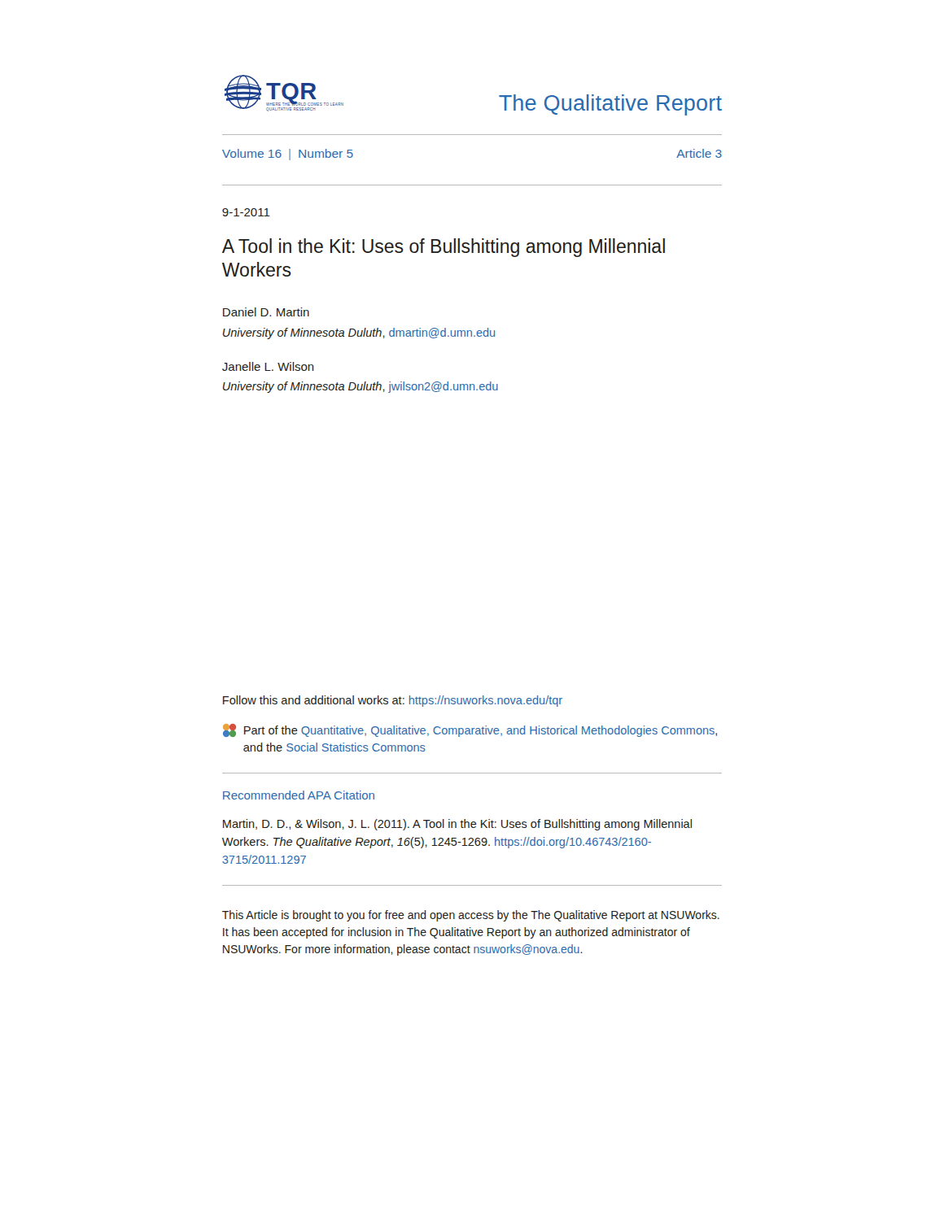TQR WHERE THE WORLD COMES TO LEARN QUALITATIVE RESEARCH
The Qualitative Report
Volume 16|Number 5
Article 3
9-1-2011
A Tool in the Kit: Uses of Bullshitting among Millennial Workers
Daniel D. Martin
University of Minnesota Duluth, dmartin@d.umn.edu
Janelle L. Wilson
University of Minnesota Duluth, jwilson2@d.umn.edu
Follow this and additional works at: https://nsuworks.nova.edu/tqr
Part of the Quantitative, Qualitative, Comparative, and Historical Methodologies Commons, and the Social Statistics Commons
Recommended APA Citation
Martin, D. D., & Wilson, J. L. (2011). A Tool in the Kit: Uses of Bullshitting among Millennial Workers. The Qualitative Report, 16(5), 1245-1269. https://doi.org/10.46743/2160-3715/2011.1297
This Article is brought to you for free and open access by the The Qualitative Report at NSUWorks. It has been accepted for inclusion in The Qualitative Report by an authorized administrator of NSUWorks. For more information, please contact nsuworks@nova.edu.